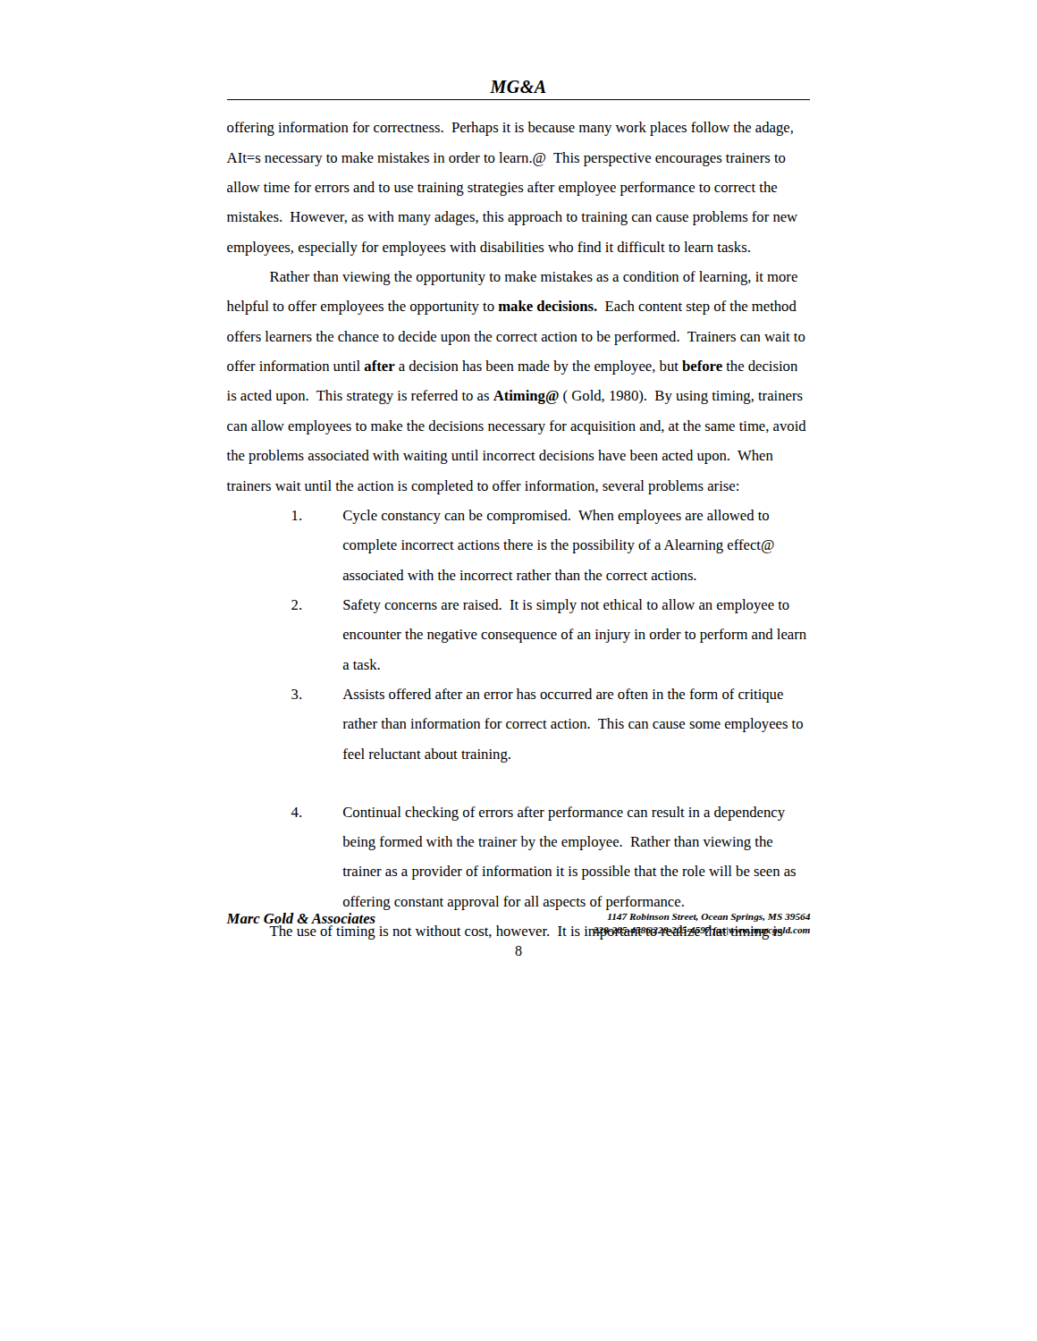MG&A
offering information for correctness. Perhaps it is because many work places follow the adage, AIt=s necessary to make mistakes in order to learn.@ This perspective encourages trainers to allow time for errors and to use training strategies after employee performance to correct the mistakes. However, as with many adages, this approach to training can cause problems for new employees, especially for employees with disabilities who find it difficult to learn tasks.
Rather than viewing the opportunity to make mistakes as a condition of learning, it more helpful to offer employees the opportunity to make decisions. Each content step of the method offers learners the chance to decide upon the correct action to be performed. Trainers can wait to offer information until after a decision has been made by the employee, but before the decision is acted upon. This strategy is referred to as Atiming@ ( Gold, 1980). By using timing, trainers can allow employees to make the decisions necessary for acquisition and, at the same time, avoid the problems associated with waiting until incorrect decisions have been acted upon. When trainers wait until the action is completed to offer information, several problems arise:
1. Cycle constancy can be compromised. When employees are allowed to complete incorrect actions there is the possibility of a Alearning effect@ associated with the incorrect rather than the correct actions.
2. Safety concerns are raised. It is simply not ethical to allow an employee to encounter the negative consequence of an injury in order to perform and learn a task.
3. Assists offered after an error has occurred are often in the form of critique rather than information for correct action. This can cause some employees to feel reluctant about training.
4. Continual checking of errors after performance can result in a dependency being formed with the trainer by the employee. Rather than viewing the trainer as a provider of information it is possible that the role will be seen as offering constant approval for all aspects of performance.
The use of timing is not without cost, however. It is important to realize that timing is
Marc Gold & Associates
1147 Robinson Street, Ocean Springs, MS 39564
228-205-4586|228-205-4597 fax|www.marcgold.com
8